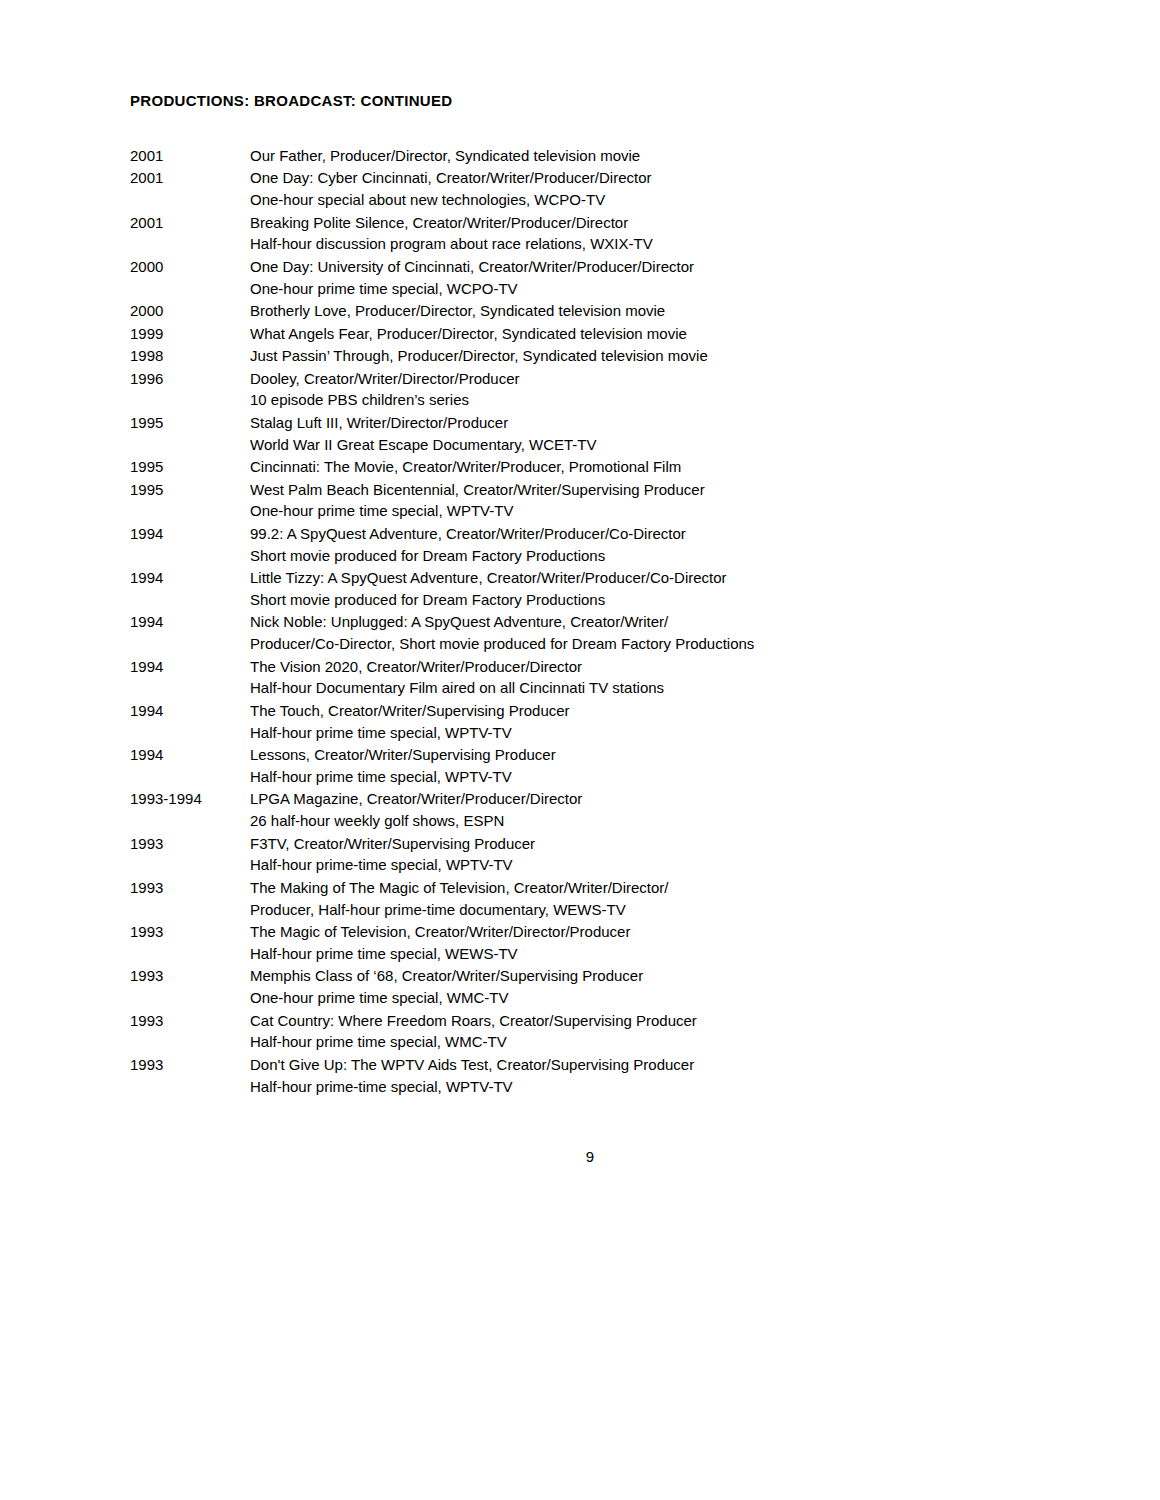PRODUCTIONS: BROADCAST: CONTINUED
| 2001 | Our Father, Producer/Director, Syndicated television movie |
| 2001 | One Day: Cyber Cincinnati, Creator/Writer/Producer/Director One-hour special about new technologies, WCPO-TV |
| 2001 | Breaking Polite Silence, Creator/Writer/Producer/Director Half-hour discussion program about race relations, WXIX-TV |
| 2000 | One Day: University of Cincinnati, Creator/Writer/Producer/Director One-hour prime time special, WCPO-TV |
| 2000 | Brotherly Love, Producer/Director, Syndicated television movie |
| 1999 | What Angels Fear, Producer/Director, Syndicated television movie |
| 1998 | Just Passin’ Through, Producer/Director, Syndicated television movie |
| 1996 | Dooley, Creator/Writer/Director/Producer 10 episode PBS children’s series |
| 1995 | Stalag Luft III, Writer/Director/Producer World War II Great Escape Documentary, WCET-TV |
| 1995 | Cincinnati: The Movie, Creator/Writer/Producer, Promotional Film |
| 1995 | West Palm Beach Bicentennial, Creator/Writer/Supervising Producer One-hour prime time special, WPTV-TV |
| 1994 | 99.2: A SpyQuest Adventure, Creator/Writer/Producer/Co-Director Short movie produced for Dream Factory Productions |
| 1994 | Little Tizzy: A SpyQuest Adventure, Creator/Writer/Producer/Co-Director Short movie produced for Dream Factory Productions |
| 1994 | Nick Noble: Unplugged: A SpyQuest Adventure, Creator/Writer/ Producer/Co-Director, Short movie produced for Dream Factory Productions |
| 1994 | The Vision 2020, Creator/Writer/Producer/Director Half-hour Documentary Film aired on all Cincinnati TV stations |
| 1994 | The Touch, Creator/Writer/Supervising Producer Half-hour prime time special, WPTV-TV |
| 1994 | Lessons, Creator/Writer/Supervising Producer Half-hour prime time special, WPTV-TV |
| 1993-1994 | LPGA Magazine, Creator/Writer/Producer/Director 26 half-hour weekly golf shows, ESPN |
| 1993 | F3TV, Creator/Writer/Supervising Producer Half-hour prime-time special, WPTV-TV |
| 1993 | The Making of The Magic of Television, Creator/Writer/Director/ Producer, Half-hour prime-time documentary, WEWS-TV |
| 1993 | The Magic of Television, Creator/Writer/Director/Producer Half-hour prime time special, WEWS-TV |
| 1993 | Memphis Class of ‘68, Creator/Writer/Supervising Producer One-hour prime time special, WMC-TV |
| 1993 | Cat Country: Where Freedom Roars, Creator/Supervising Producer Half-hour prime time special, WMC-TV |
| 1993 | Don't Give Up: The WPTV Aids Test, Creator/Supervising Producer Half-hour prime-time special, WPTV-TV |
9